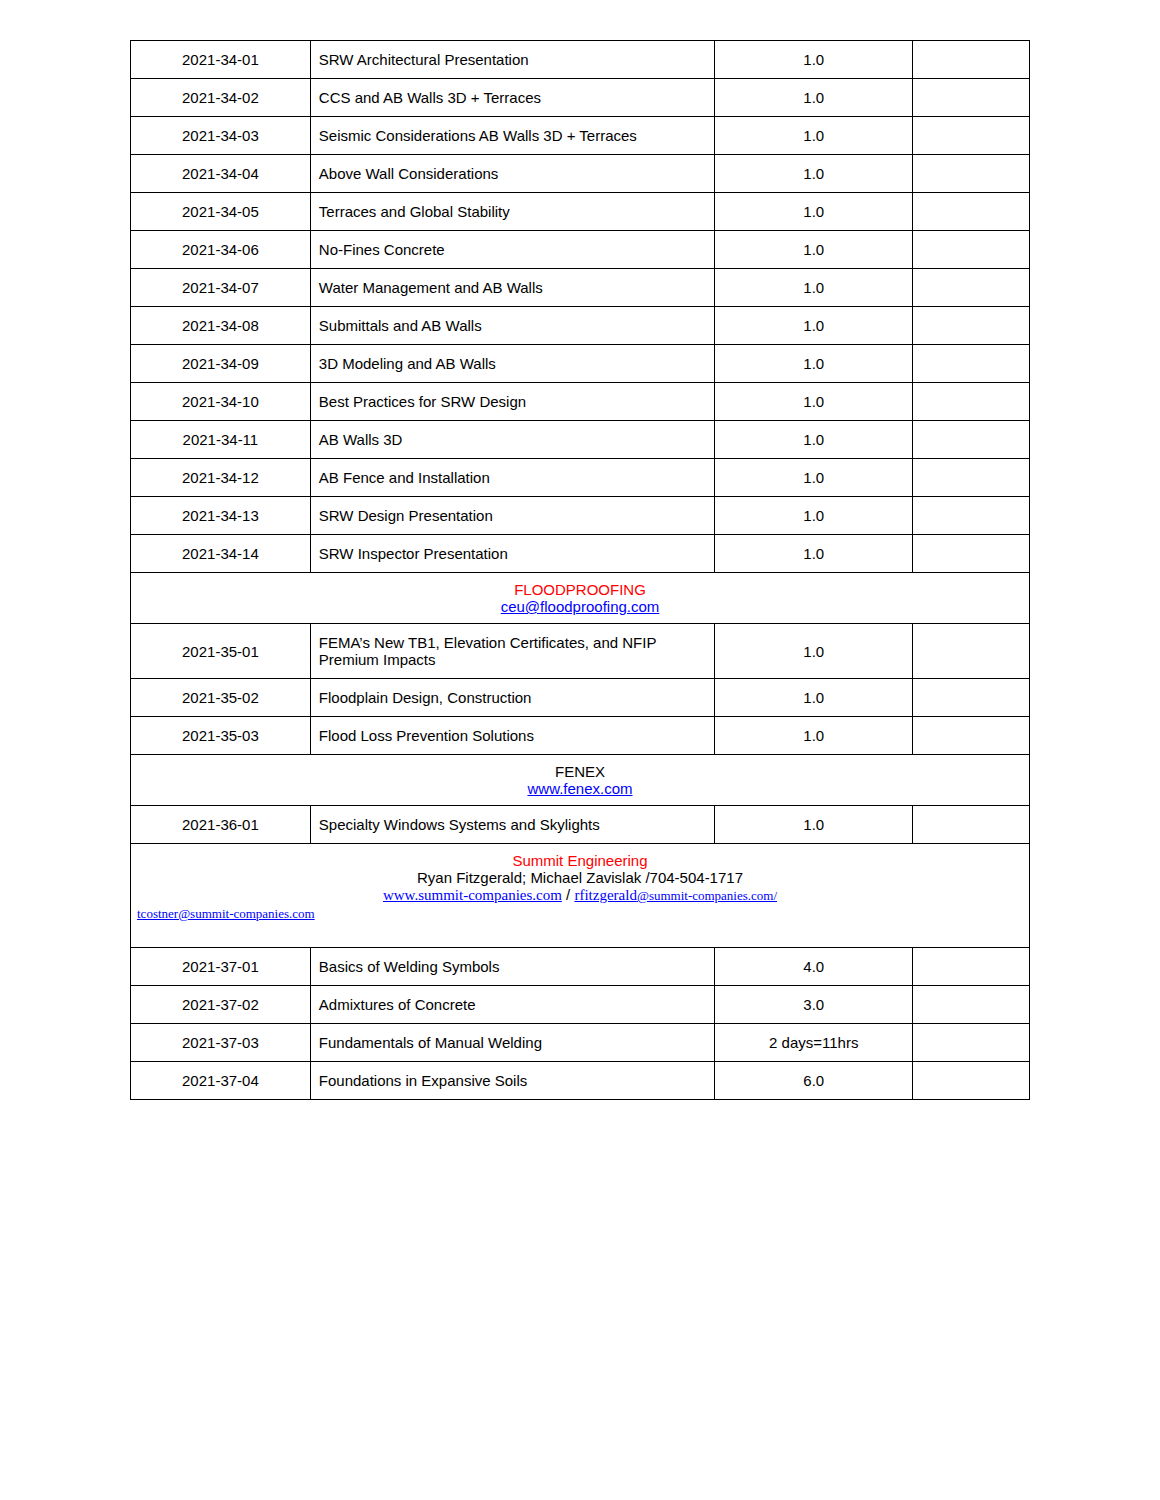| 2021-34-01 | SRW Architectural Presentation | 1.0 | |
| 2021-34-02 | CCS and AB Walls 3D + Terraces | 1.0 | |
| 2021-34-03 | Seismic Considerations AB Walls 3D + Terraces | 1.0 | |
| 2021-34-04 | Above Wall Considerations | 1.0 | |
| 2021-34-05 | Terraces and Global Stability | 1.0 | |
| 2021-34-06 | No-Fines Concrete | 1.0 | |
| 2021-34-07 | Water Management and AB Walls | 1.0 | |
| 2021-34-08 | Submittals and AB Walls | 1.0 | |
| 2021-34-09 | 3D Modeling and AB Walls | 1.0 | |
| 2021-34-10 | Best Practices for SRW Design | 1.0 | |
| 2021-34-11 | AB Walls 3D | 1.0 | |
| 2021-34-12 | AB Fence and Installation | 1.0 | |
| 2021-34-13 | SRW Design Presentation | 1.0 | |
| 2021-34-14 | SRW Inspector Presentation | 1.0 | |
| FLOODPROOFING ceu@floodproofing.com |
| 2021-35-01 | FEMA’s New TB1, Elevation Certificates, and NFIP Premium Impacts | 1.0 | |
| 2021-35-02 | Floodplain Design, Construction | 1.0 | |
| 2021-35-03 | Flood Loss Prevention Solutions | 1.0 | |
| FENEX www.fenex.com |
| 2021-36-01 | Specialty Windows Systems and Skylights | 1.0 | |
| Summit Engineering Ryan Fitzgerald; Michael Zavislak /704-504-1717 www.summit-companies.com / rfitzgerald @summit-companies.com/ tcostner@summit-companies.com |
| 2021-37-01 | Basics of Welding Symbols | 4.0 | |
| 2021-37-02 | Admixtures of Concrete | 3.0 | |
| 2021-37-03 | Fundamentals of Manual Welding | 2 days=11hrs | |
| 2021-37-04 | Foundations in Expansive Soils | 6.0 | |